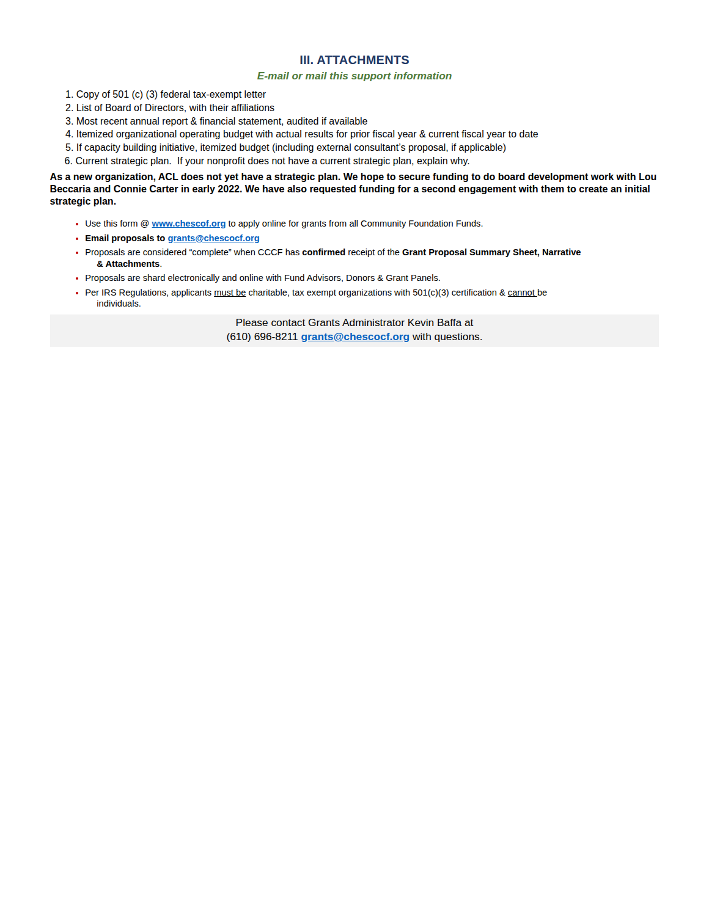III. ATTACHMENTS
E-mail or mail this support information
Copy of 501 (c) (3) federal tax-exempt letter
List of Board of Directors, with their affiliations
Most recent annual report & financial statement, audited if available
Itemized organizational operating budget with actual results for prior fiscal year & current fiscal year to date
If capacity building initiative, itemized budget (including external consultant’s proposal, if applicable)
6. Current strategic plan. If your nonprofit does not have a current strategic plan, explain why.
As a new organization, ACL does not yet have a strategic plan. We hope to secure funding to do board development work with Lou Beccaria and Connie Carter in early 2022. We have also requested funding for a second engagement with them to create an initial strategic plan.
Use this form @ www.chescof.org to apply online for grants from all Community Foundation Funds.
Email proposals to grants@chescocf.org
Proposals are considered “complete” when CCCF has confirmed receipt of the Grant Proposal Summary Sheet, Narrative & Attachments.
Proposals are shard electronically and online with Fund Advisors, Donors & Grant Panels.
Per IRS Regulations, applicants must be charitable, tax exempt organizations with 501(c)(3) certification & cannot be individuals.
Please contact Grants Administrator Kevin Baffa at
(610) 696-8211 grants@chescocf.org with questions.